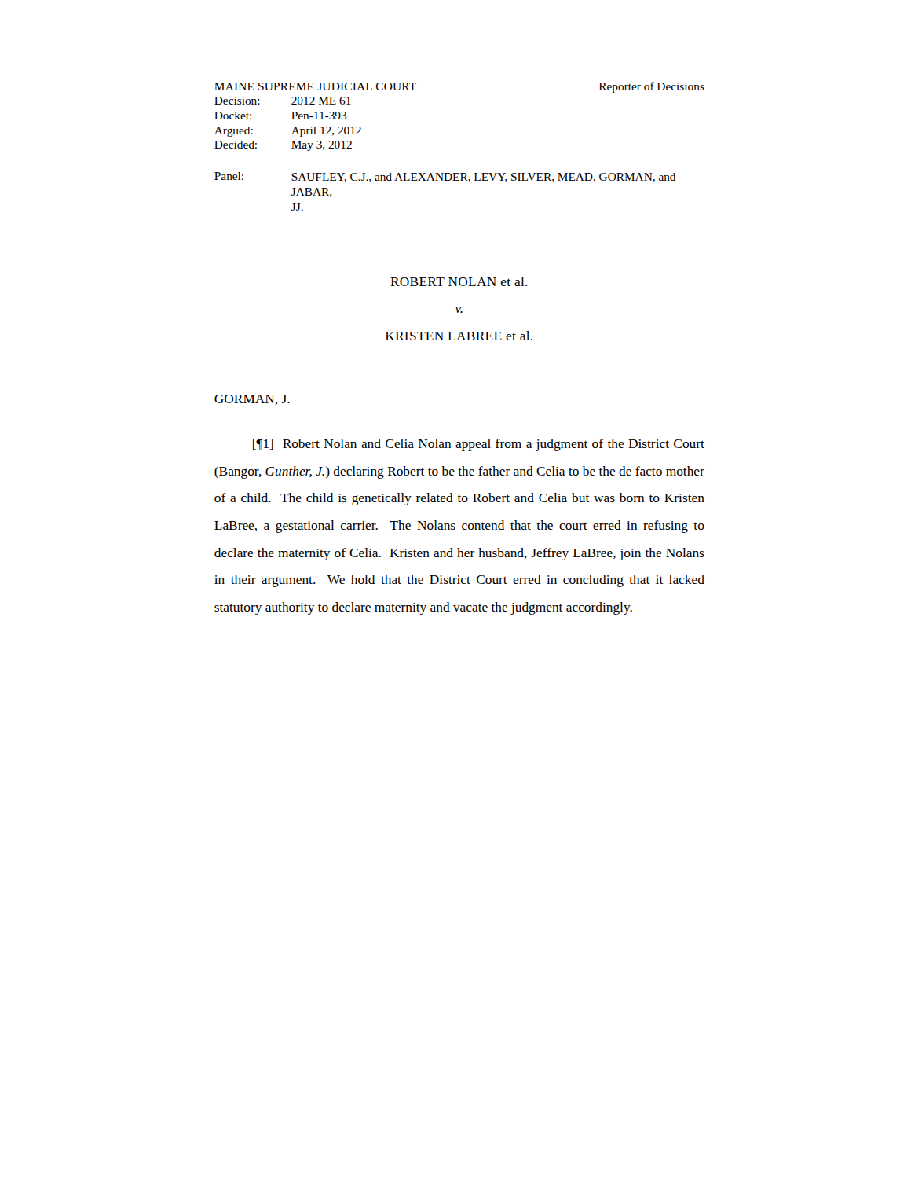MAINE SUPREME JUDICIAL COURT Reporter of Decisions
| Decision: | 2012 ME 61 |
| Docket: | Pen-11-393 |
| Argued: | April 12, 2012 |
| Decided: | May 3, 2012 |
Panel:
SAUFLEY, C.J., and ALEXANDER, LEVY, SILVER, MEAD, GORMAN, and JABAR,
JJ.
ROBERT NOLAN et al.
v.
KRISTEN LABREE et al.
GORMAN, J.
[¶1] Robert Nolan and Celia Nolan appeal from a judgment of the District Court (Bangor, Gunther, J.) declaring Robert to be the father and Celia to be the de facto mother of a child. The child is genetically related to Robert and Celia but was born to Kristen LaBree, a gestational carrier. The Nolans contend that the court erred in refusing to declare the maternity of Celia. Kristen and her husband, Jeffrey LaBree, join the Nolans in their argument. We hold that the District Court erred in concluding that it lacked statutory authority to declare maternity and vacate the judgment accordingly.